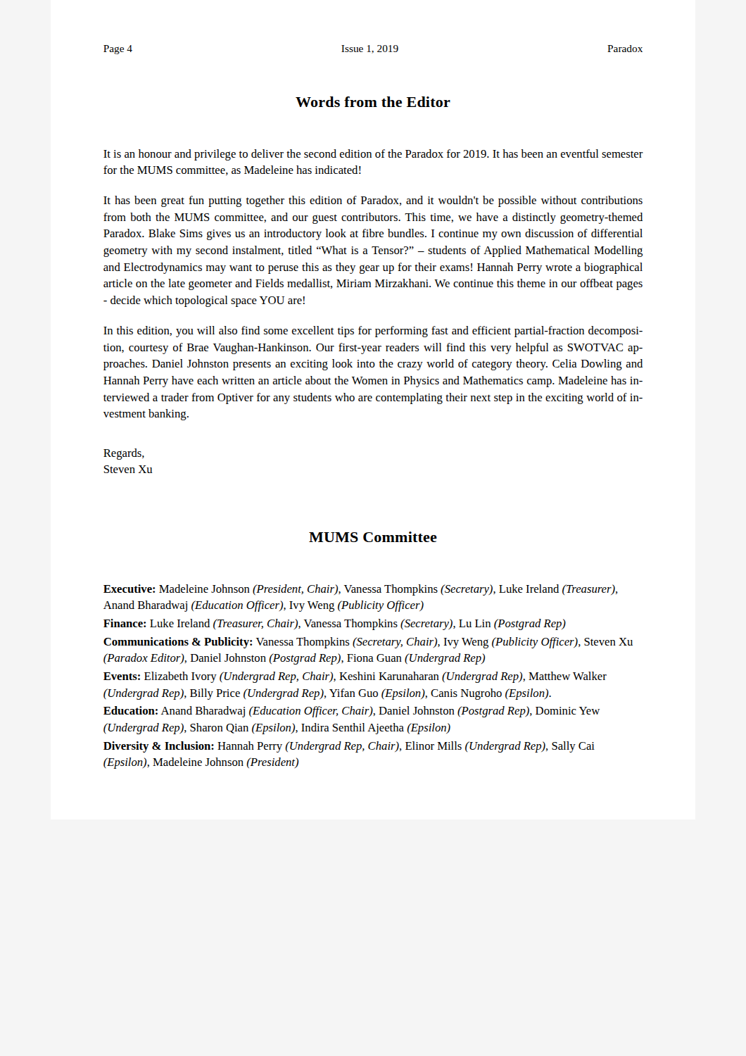Page 4 Issue 1, 2019 Paradox
Words from the Editor
It is an honour and privilege to deliver the second edition of the Paradox for 2019. It has been an eventful semester for the MUMS committee, as Madeleine has indicated!
It has been great fun putting together this edition of Paradox, and it wouldn't be possible without contributions from both the MUMS committee, and our guest contributors. This time, we have a distinctly geometry-themed Paradox. Blake Sims gives us an introductory look at fibre bundles. I continue my own discussion of differential geometry with my second instalment, titled “What is a Tensor?” – students of Applied Mathematical Modelling and Electrodynamics may want to peruse this as they gear up for their exams! Hannah Perry wrote a biographical article on the late geometer and Fields medallist, Miriam Mirzakhani. We continue this theme in our offbeat pages - decide which topological space YOU are!
In this edition, you will also find some excellent tips for performing fast and efficient partial-fraction decomposition, courtesy of Brae Vaughan-Hankinson. Our first-year readers will find this very helpful as SWOTVAC approaches. Daniel Johnston presents an exciting look into the crazy world of category theory. Celia Dowling and Hannah Perry have each written an article about the Women in Physics and Mathematics camp. Madeleine has interviewed a trader from Optiver for any students who are contemplating their next step in the exciting world of investment banking.
Regards, Steven Xu
MUMS Committee
Executive: Madeleine Johnson (President, Chair), Vanessa Thompkins (Secretary), Luke Ireland (Treasurer), Anand Bharadwaj (Education Officer), Ivy Weng (Publicity Officer)
Finance: Luke Ireland (Treasurer, Chair), Vanessa Thompkins (Secretary), Lu Lin (Postgrad Rep)
Communications & Publicity: Vanessa Thompkins (Secretary, Chair), Ivy Weng (Publicity Officer), Steven Xu (Paradox Editor), Daniel Johnston (Postgrad Rep), Fiona Guan (Undergrad Rep)
Events: Elizabeth Ivory (Undergrad Rep, Chair), Keshini Karunaharan (Undergrad Rep), Matthew Walker (Undergrad Rep), Billy Price (Undergrad Rep), Yifan Guo (Epsilon), Canis Nugroho (Epsilon).
Education: Anand Bharadwaj (Education Officer, Chair), Daniel Johnston (Postgrad Rep), Dominic Yew (Undergrad Rep), Sharon Qian (Epsilon), Indira Senthil Ajeetha (Epsilon)
Diversity & Inclusion: Hannah Perry (Undergrad Rep, Chair), Elinor Mills (Undergrad Rep), Sally Cai (Epsilon), Madeleine Johnson (President)